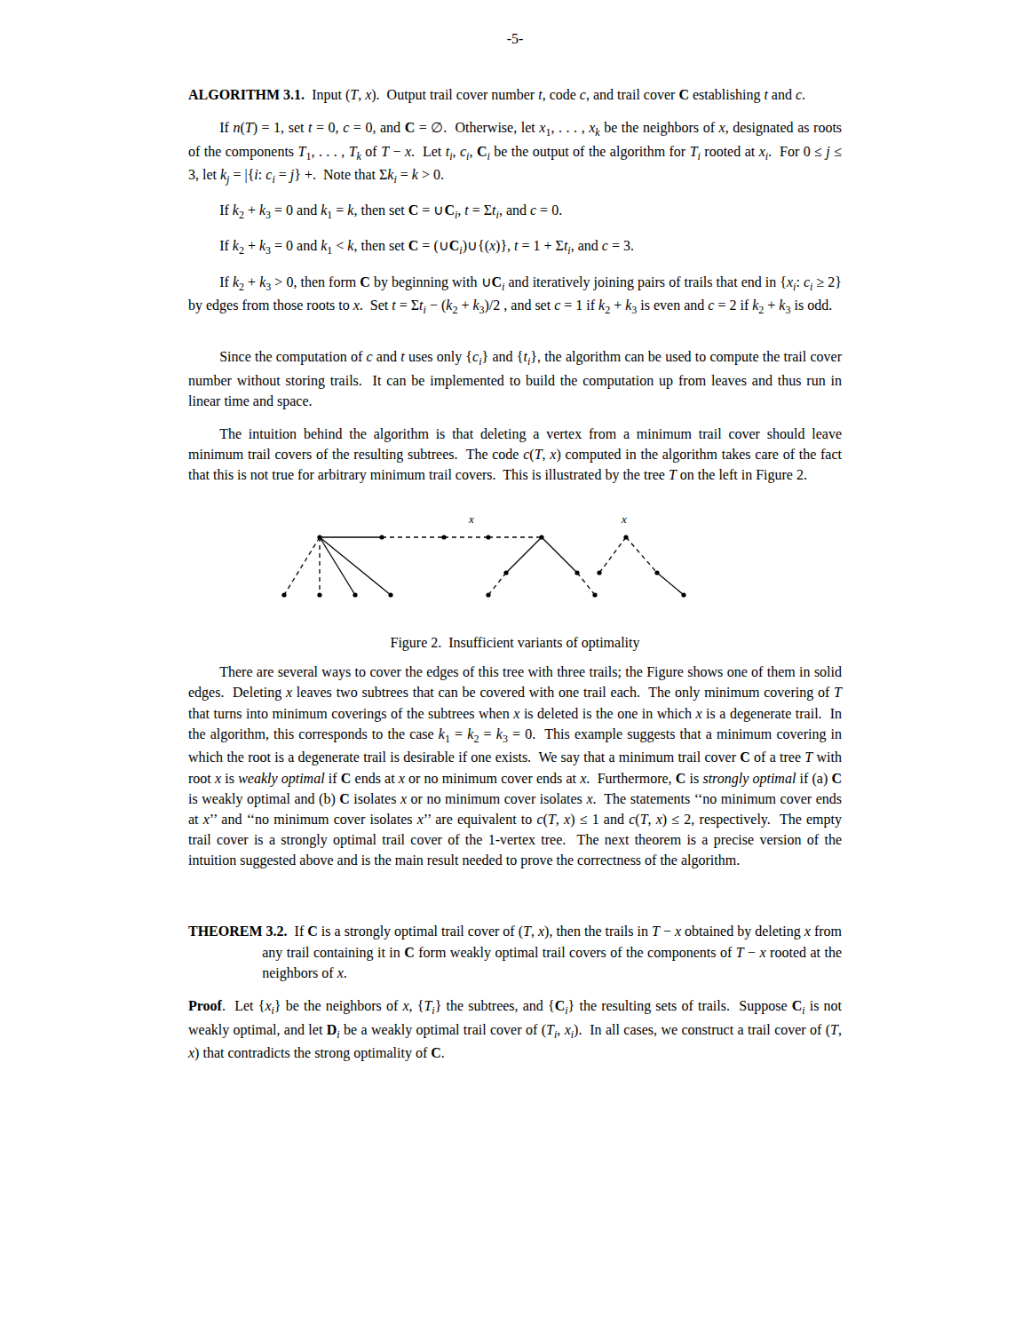-5-
ALGORITHM 3.1. Input (T, x). Output trail cover number t, code c, and trail cover C establishing t and c.
If n(T) = 1, set t = 0, c = 0, and C = ∅. Otherwise, let x1, . . . , xk be the neighbors of x, designated as roots of the components T1, . . . , Tk of T − x. Let ti, ci, Ci be the output of the algorithm for Ti rooted at xi. For 0 ≤ j ≤ 3, let kj = |{i: ci = j} +. Note that Σki = k > 0.
If k2 + k3 = 0 and k1 = k, then set C = ∪Ci, t = Σti, and c = 0.
If k2 + k3 = 0 and k1 < k, then set C = (∪Ci)∪{(x)}, t = 1 + Σti, and c = 3.
If k2 + k3 > 0, then form C by beginning with ∪Ci and iteratively joining pairs of trails that end in {xi: ci ≥ 2} by edges from those roots to x. Set t = Σti − (k2 + k3)/2 , and set c = 1 if k2 + k3 is even and c = 2 if k2 + k3 is odd.
Since the computation of c and t uses only {ci} and {ti}, the algorithm can be used to compute the trail cover number without storing trails. It can be implemented to build the computation up from leaves and thus run in linear time and space.
The intuition behind the algorithm is that deleting a vertex from a minimum trail cover should leave minimum trail covers of the resulting subtrees. The code c(T, x) computed in the algorithm takes care of the fact that this is not true for arbitrary minimum trail covers. This is illustrated by the tree T on the left in Figure 2.
x x
Figure 2. Insufficient variants of optimality
There are several ways to cover the edges of this tree with three trails; the Figure shows one of them in solid edges. Deleting x leaves two subtrees that can be covered with one trail each. The only minimum covering of T that turns into minimum coverings of the subtrees when x is deleted is the one in which x is a degenerate trail. In the algorithm, this corresponds to the case k1 = k2 = k3 = 0. This example suggests that a minimum covering in which the root is a degenerate trail is desirable if one exists. We say that a minimum trail cover C of a tree T with root x is weakly optimal if C ends at x or no minimum cover ends at x. Furthermore, C is strongly optimal if (a) C is weakly optimal and (b) C isolates x or no minimum cover isolates x. The statements ‘‘no minimum cover ends at x’’ and ‘‘no minimum cover isolates x’’ are equivalent to c(T, x) ≤ 1 and c(T, x) ≤ 2, respectively. The empty trail cover is a strongly optimal trail cover of the 1-vertex tree. The next theorem is a precise version of the intuition suggested above and is the main result needed to prove the correctness of the algorithm.
THEOREM 3.2. If C is a strongly optimal trail cover of (T, x), then the trails in T − x obtained by deleting x from any trail containing it in C form weakly optimal trail covers of the components of T − x rooted at the neighbors of x.
Proof. Let {xi} be the neighbors of x, {Ti} the subtrees, and {Ci} the resulting sets of trails. Suppose Ci is not weakly optimal, and let Di be a weakly optimal trail cover of (Ti, xi). In all cases, we construct a trail cover of (T, x) that contradicts the strong optimality of C.